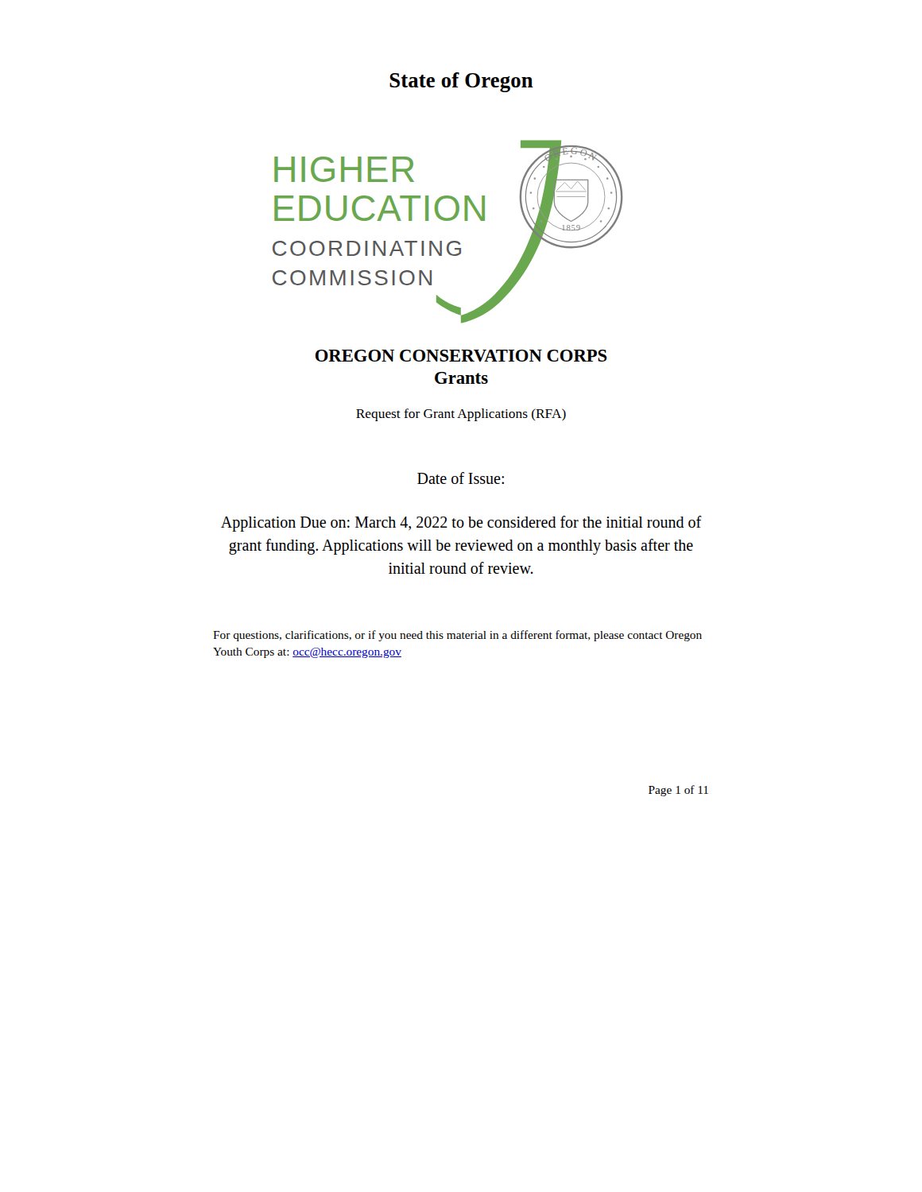State of Oregon
OREGON 1859 HIGHER EDUCATION COORDINATING COMMISSION
OREGON CONSERVATION CORPSGrants
Request for Grant Applications (RFA)
Date of Issue:
Application Due on: March 4, 2022 to be considered for the initial round of grant funding. Applications will be reviewed on a monthly basis after the initial round of review.
For questions, clarifications, or if you need this material in a different format, please contact Oregon Youth Corps at: occ@hecc.oregon.gov
Page 1 of 11